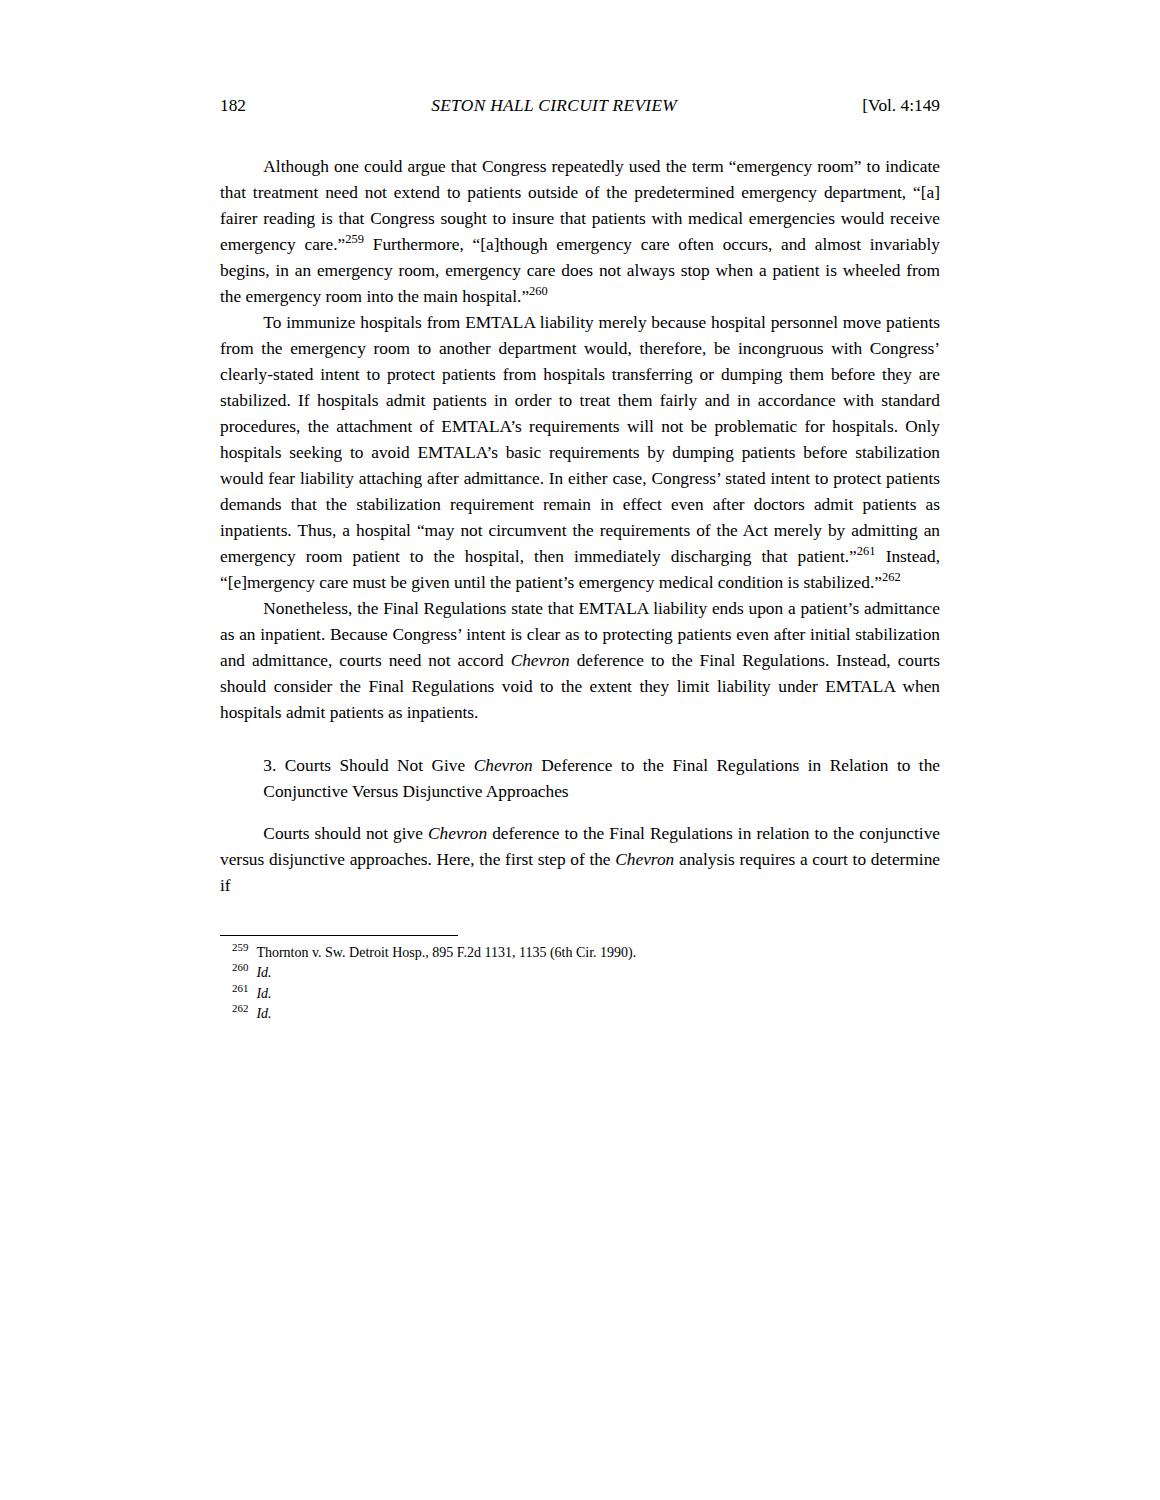182 SETON HALL CIRCUIT REVIEW [Vol. 4:149
Although one could argue that Congress repeatedly used the term “emergency room” to indicate that treatment need not extend to patients outside of the predetermined emergency department, “[a] fairer reading is that Congress sought to insure that patients with medical emergencies would receive emergency care.”259 Furthermore, “[a]though emergency care often occurs, and almost invariably begins, in an emergency room, emergency care does not always stop when a patient is wheeled from the emergency room into the main hospital.”260
To immunize hospitals from EMTALA liability merely because hospital personnel move patients from the emergency room to another department would, therefore, be incongruous with Congress’ clearly-stated intent to protect patients from hospitals transferring or dumping them before they are stabilized. If hospitals admit patients in order to treat them fairly and in accordance with standard procedures, the attachment of EMTALA’s requirements will not be problematic for hospitals. Only hospitals seeking to avoid EMTALA’s basic requirements by dumping patients before stabilization would fear liability attaching after admittance. In either case, Congress’ stated intent to protect patients demands that the stabilization requirement remain in effect even after doctors admit patients as inpatients. Thus, a hospital “may not circumvent the requirements of the Act merely by admitting an emergency room patient to the hospital, then immediately discharging that patient.”261 Instead, “[e]mergency care must be given until the patient’s emergency medical condition is stabilized.”262
Nonetheless, the Final Regulations state that EMTALA liability ends upon a patient’s admittance as an inpatient. Because Congress’ intent is clear as to protecting patients even after initial stabilization and admittance, courts need not accord Chevron deference to the Final Regulations. Instead, courts should consider the Final Regulations void to the extent they limit liability under EMTALA when hospitals admit patients as inpatients.
3. Courts Should Not Give Chevron Deference to the Final Regulations in Relation to the Conjunctive Versus Disjunctive Approaches
Courts should not give Chevron deference to the Final Regulations in relation to the conjunctive versus disjunctive approaches. Here, the first step of the Chevron analysis requires a court to determine if
259 Thornton v. Sw. Detroit Hosp., 895 F.2d 1131, 1135 (6th Cir. 1990).
260 Id.
261 Id.
262 Id.